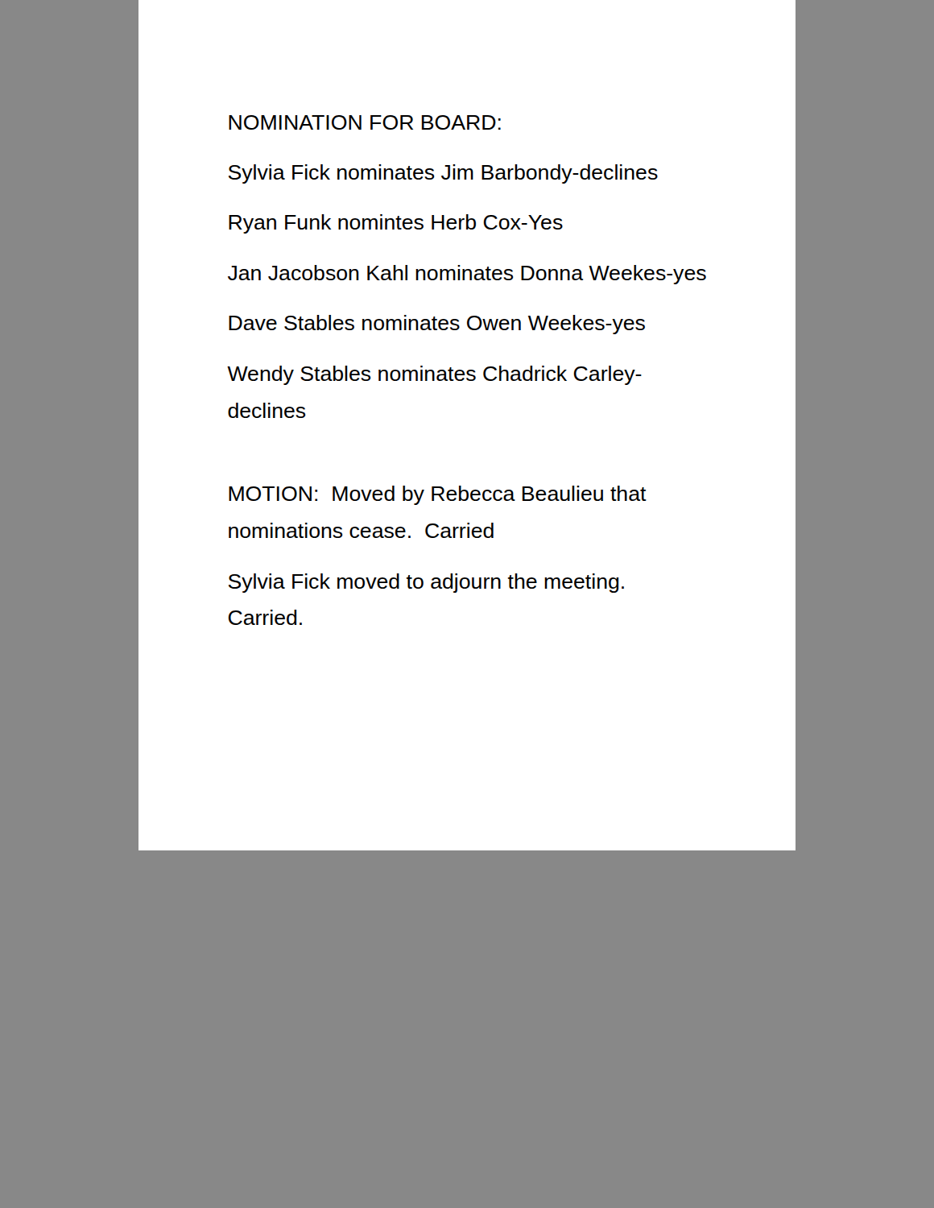NOMINATION FOR BOARD:
Sylvia Fick nominates Jim Barbondy-declines
Ryan Funk nomintes Herb Cox-Yes
Jan Jacobson Kahl nominates Donna Weekes-yes
Dave Stables nominates Owen Weekes-yes
Wendy Stables nominates Chadrick Carley-declines
MOTION: Moved by Rebecca Beaulieu that nominations cease. Carried
Sylvia Fick moved to adjourn the meeting. Carried.